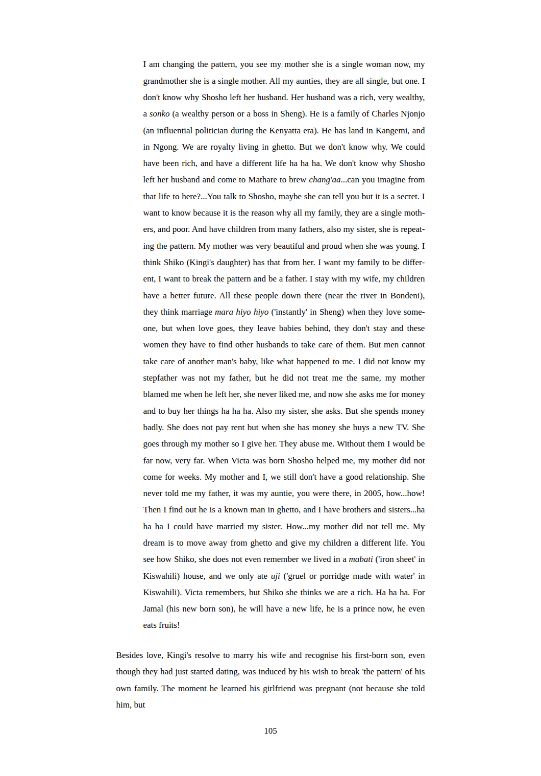I am changing the pattern, you see my mother she is a single woman now, my grandmother she is a single mother. All my aunties, they are all single, but one. I don't know why Shosho left her husband. Her husband was a rich, very wealthy, a sonko (a wealthy person or a boss in Sheng). He is a family of Charles Njonjo (an influential politician during the Kenyatta era). He has land in Kangemi, and in Ngong. We are royalty living in ghetto. But we don't know why. We could have been rich, and have a different life ha ha ha. We don't know why Shosho left her husband and come to Mathare to brew chang'aa...can you imagine from that life to here?...You talk to Shosho, maybe she can tell you but it is a secret. I want to know because it is the reason why all my family, they are a single mothers, and poor. And have children from many fathers, also my sister, she is repeating the pattern. My mother was very beautiful and proud when she was young. I think Shiko (Kingi's daughter) has that from her. I want my family to be different, I want to break the pattern and be a father. I stay with my wife, my children have a better future. All these people down there (near the river in Bondeni), they think marriage mara hiyo hiyo ('instantly' in Sheng) when they love someone, but when love goes, they leave babies behind, they don't stay and these women they have to find other husbands to take care of them. But men cannot take care of another man's baby, like what happened to me. I did not know my stepfather was not my father, but he did not treat me the same, my mother blamed me when he left her, she never liked me, and now she asks me for money and to buy her things ha ha ha. Also my sister, she asks. But she spends money badly. She does not pay rent but when she has money she buys a new TV. She goes through my mother so I give her. They abuse me. Without them I would be far now, very far. When Victa was born Shosho helped me, my mother did not come for weeks. My mother and I, we still don't have a good relationship. She never told me my father, it was my auntie, you were there, in 2005, how...how! Then I find out he is a known man in ghetto, and I have brothers and sisters...ha ha ha I could have married my sister. How...my mother did not tell me. My dream is to move away from ghetto and give my children a different life. You see how Shiko, she does not even remember we lived in a mabati ('iron sheet' in Kiswahili) house, and we only ate uji ('gruel or porridge made with water' in Kiswahili). Victa remembers, but Shiko she thinks we are a rich. Ha ha ha. For Jamal (his new born son), he will have a new life, he is a prince now, he even eats fruits!
Besides love, Kingi's resolve to marry his wife and recognise his first-born son, even though they had just started dating, was induced by his wish to break 'the pattern' of his own family. The moment he learned his girlfriend was pregnant (not because she told him, but
105